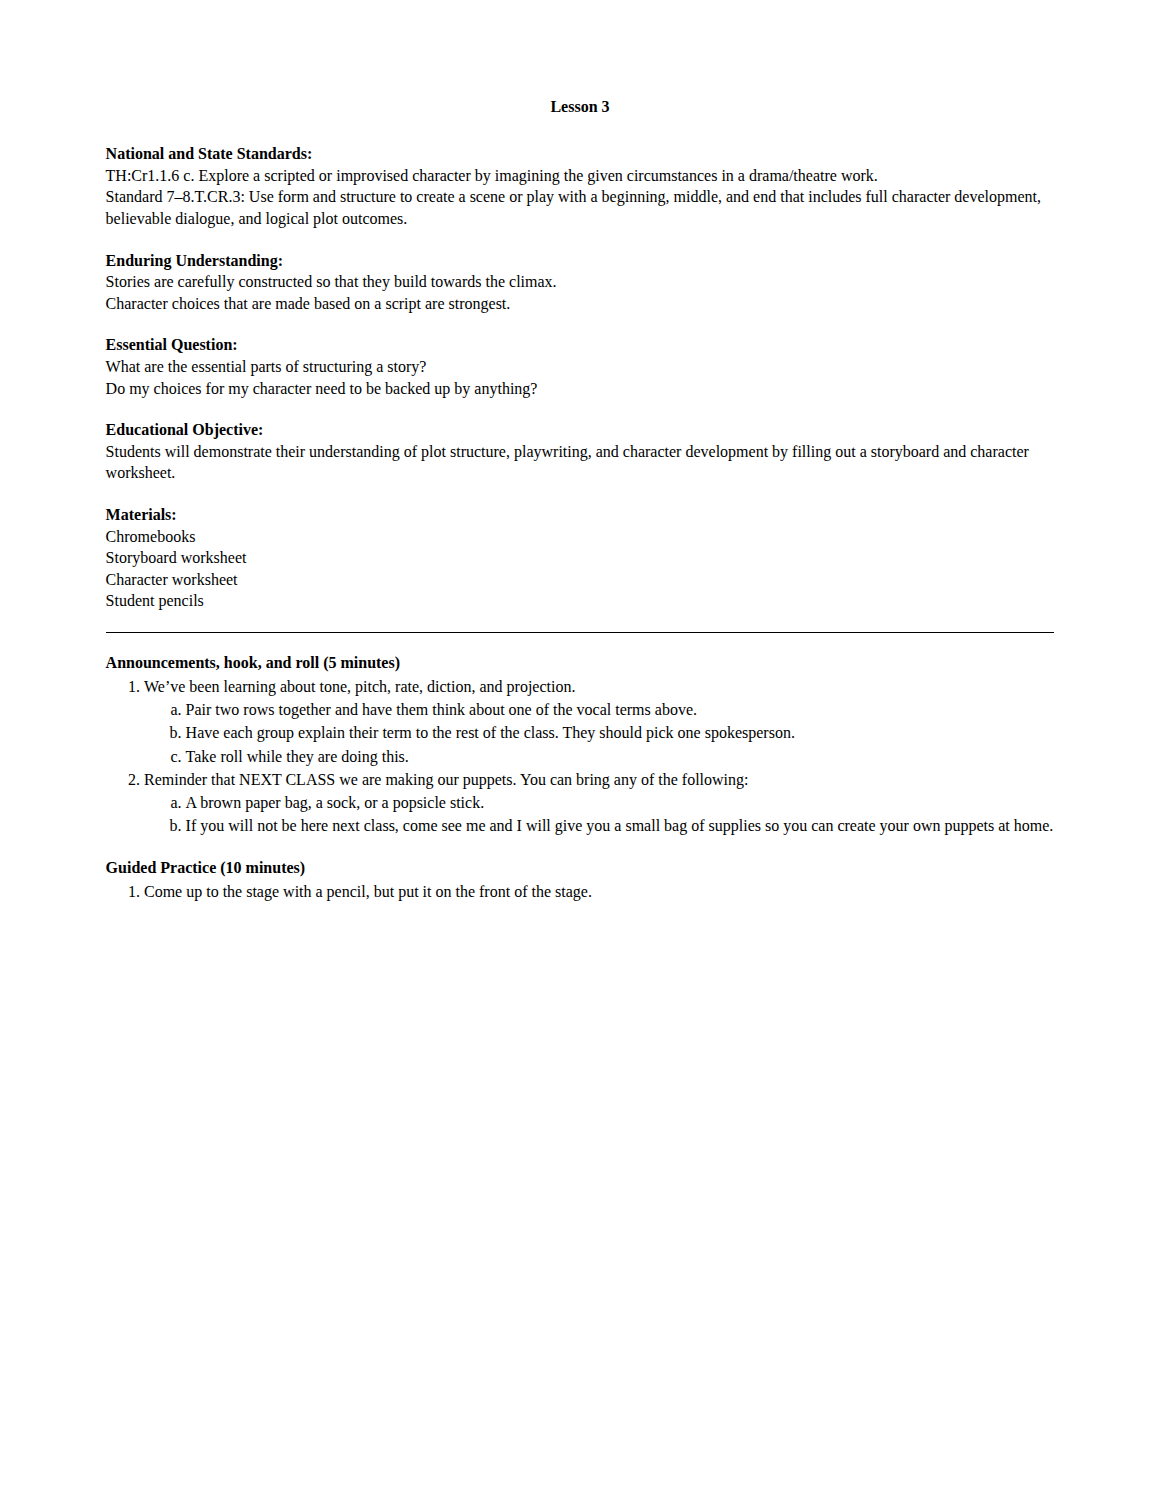Lesson 3
National and State Standards:
TH:Cr1.1.6 c. Explore a scripted or improvised character by imagining the given circumstances in a drama/theatre work.
Standard 7–8.T.CR.3: Use form and structure to create a scene or play with a beginning, middle, and end that includes full character development, believable dialogue, and logical plot outcomes.
Enduring Understanding:
Stories are carefully constructed so that they build towards the climax.
Character choices that are made based on a script are strongest.
Essential Question:
What are the essential parts of structuring a story?
Do my choices for my character need to be backed up by anything?
Educational Objective:
Students will demonstrate their understanding of plot structure, playwriting, and character development by filling out a storyboard and character worksheet.
Materials:
Chromebooks
Storyboard worksheet
Character worksheet
Student pencils
Announcements, hook, and roll (5 minutes)
We’ve been learning about tone, pitch, rate, diction, and projection.
Pair two rows together and have them think about one of the vocal terms above.
Have each group explain their term to the rest of the class. They should pick one spokesperson.
Take roll while they are doing this.
Reminder that NEXT CLASS we are making our puppets. You can bring any of the following:
A brown paper bag, a sock, or a popsicle stick.
If you will not be here next class, come see me and I will give you a small bag of supplies so you can create your own puppets at home.
Guided Practice (10 minutes)
Come up to the stage with a pencil, but put it on the front of the stage.